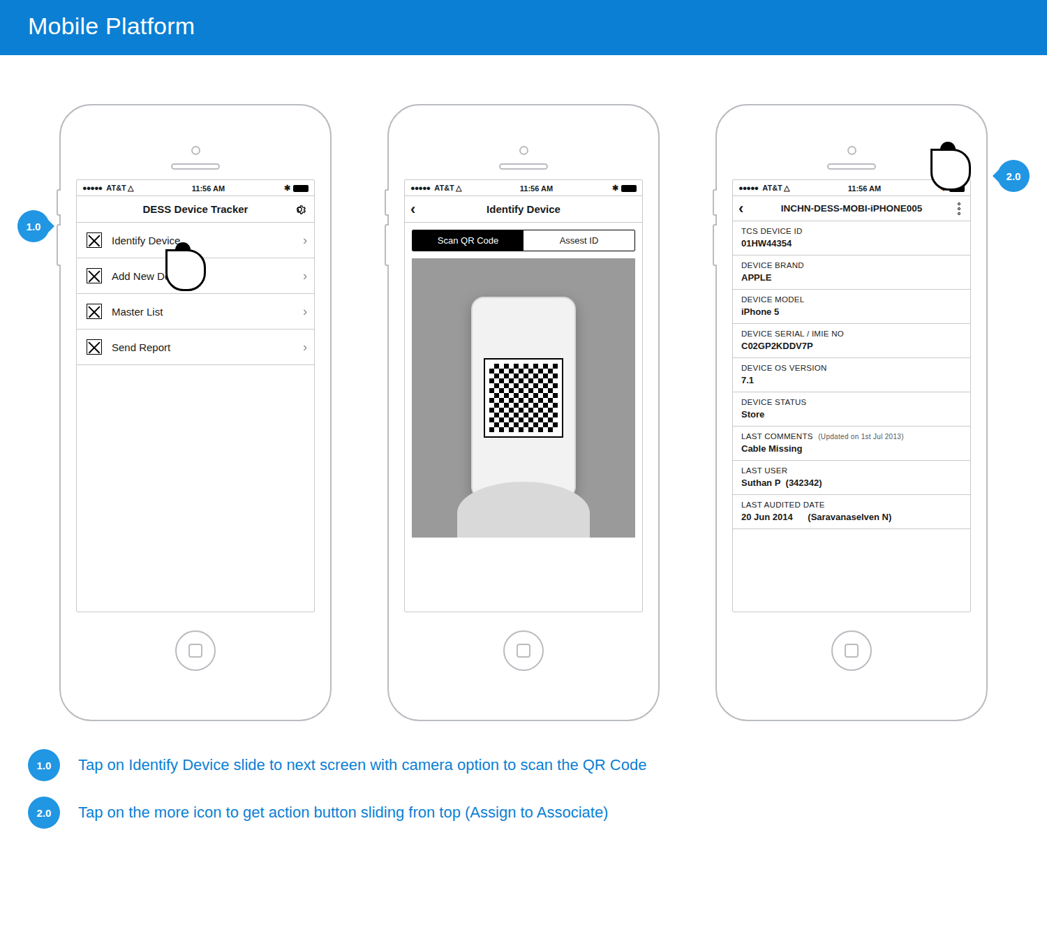Mobile Platform
1.0
●●●●● AT&T △ 11:56 AM ✱
DESS Device Tracker
Identify Device›
Add New Device›
Master List›
Send Report›
●●●●● AT&T △ 11:56 AM ✱
‹ Identify Device
Scan QR Code
Assest ID
2.0
●●●●● AT&T △ 11:56 AM ✱
‹ INCHN-DESS-MOBI-iPHONE005
TCS Device ID
01HW44354
Device Brand
APPLE
Device Model
iPhone 5
Device Serial / IMIE No
C02GP2KDDV7P
Device OS Version
7.1
Device Status
Store
Last Comments (Updated on 1st Jul 2013)
Cable Missing
Last User
Suthan P (342342)
Last Audited Date
20 Jun 2014 (Saravanaselven N)
1.0
Tap on Identify Device slide to next screen with camera option to scan the QR Code
2.0
Tap on the more icon to get action button sliding fron top (Assign to Associate)